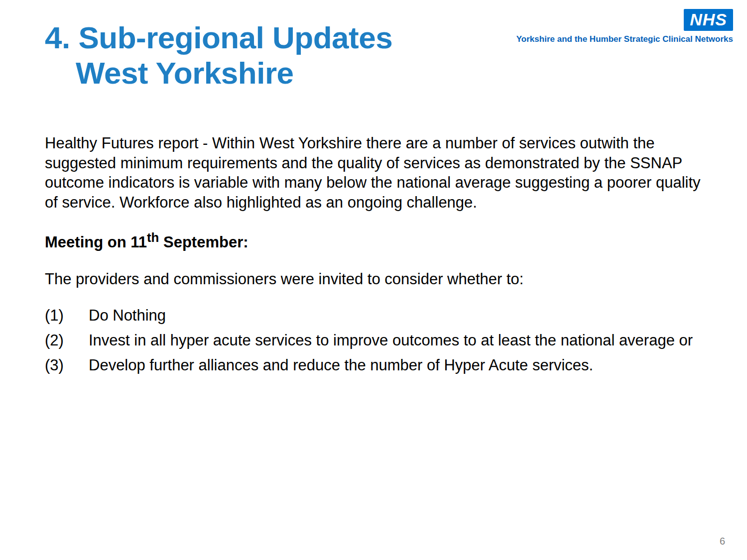NHS
Yorkshire and the Humber Strategic Clinical Networks
4. Sub-regional UpdatesWest Yorkshire
Healthy Futures report - Within West Yorkshire there are a number of services outwith the suggested minimum requirements and the quality of services as demonstrated by the SSNAP outcome indicators is variable with many below the national average suggesting a poorer quality of service. Workforce also highlighted as an ongoing challenge.
Meeting on 11th September:
The providers and commissioners were invited to consider whether to:
(1) Do Nothing
(2) Invest in all hyper acute services to improve outcomes to at least the national average or
(3) Develop further alliances and reduce the number of Hyper Acute services.
6